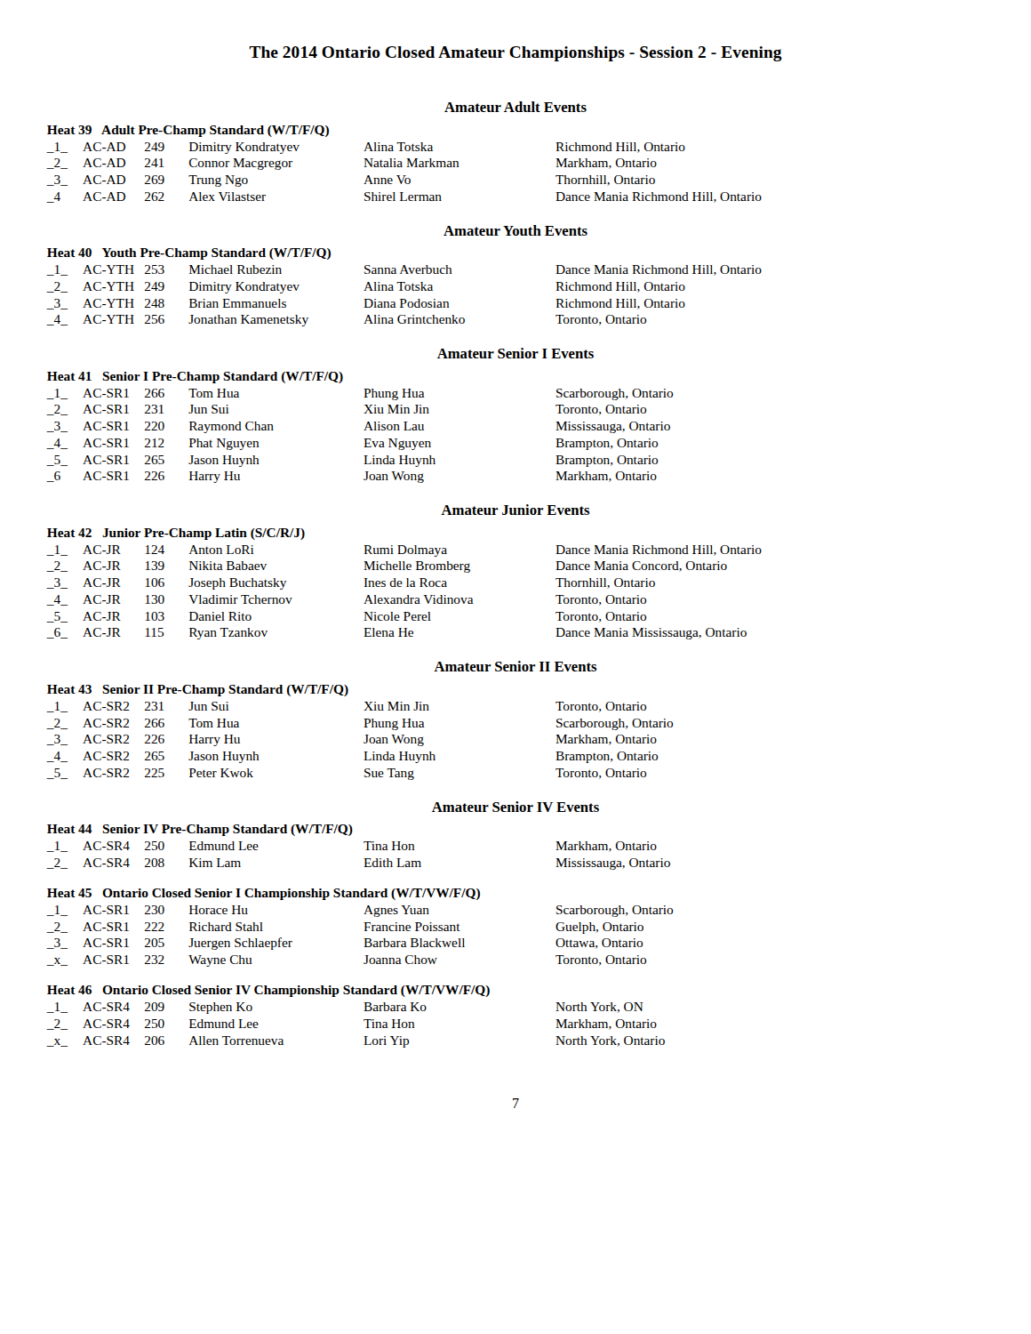The 2014 Ontario Closed Amateur Championships - Session 2 - Evening
Amateur Adult Events
Heat 39 Adult Pre-Champ Standard (W/T/F/Q)
| _1_ | AC-AD | 249 | Dimitry Kondratyev | Alina Totska | Richmond Hill, Ontario |
| _2_ | AC-AD | 241 | Connor Macgregor | Natalia Markman | Markham, Ontario |
| _3_ | AC-AD | 269 | Trung Ngo | Anne Vo | Thornhill, Ontario |
| _4 | AC-AD | 262 | Alex Vilastser | Shirel Lerman | Dance Mania Richmond Hill, Ontario |
Amateur Youth Events
Heat 40 Youth Pre-Champ Standard (W/T/F/Q)
| _1_ | AC-YTH | 253 | Michael Rubezin | Sanna Averbuch | Dance Mania Richmond Hill, Ontario |
| _2_ | AC-YTH | 249 | Dimitry Kondratyev | Alina Totska | Richmond Hill, Ontario |
| _3_ | AC-YTH | 248 | Brian Emmanuels | Diana Podosian | Richmond Hill, Ontario |
| _4_ | AC-YTH | 256 | Jonathan Kamenetsky | Alina Grintchenko | Toronto, Ontario |
Amateur Senior I Events
Heat 41 Senior I Pre-Champ Standard (W/T/F/Q)
| _1_ | AC-SR1 | 266 | Tom Hua | Phung Hua | Scarborough, Ontario |
| _2_ | AC-SR1 | 231 | Jun Sui | Xiu Min Jin | Toronto, Ontario |
| _3_ | AC-SR1 | 220 | Raymond Chan | Alison Lau | Mississauga, Ontario |
| _4_ | AC-SR1 | 212 | Phat Nguyen | Eva Nguyen | Brampton, Ontario |
| _5_ | AC-SR1 | 265 | Jason Huynh | Linda Huynh | Brampton, Ontario |
| _6 | AC-SR1 | 226 | Harry Hu | Joan Wong | Markham, Ontario |
Amateur Junior Events
Heat 42 Junior Pre-Champ Latin (S/C/R/J)
| _1_ | AC-JR | 124 | Anton LoRi | Rumi Dolmaya | Dance Mania Richmond Hill, Ontario |
| _2_ | AC-JR | 139 | Nikita Babaev | Michelle Bromberg | Dance Mania Concord, Ontario |
| _3_ | AC-JR | 106 | Joseph Buchatsky | Ines de la Roca | Thornhill, Ontario |
| _4_ | AC-JR | 130 | Vladimir Tchernov | Alexandra Vidinova | Toronto, Ontario |
| _5_ | AC-JR | 103 | Daniel Rito | Nicole Perel | Toronto, Ontario |
| _6_ | AC-JR | 115 | Ryan Tzankov | Elena He | Dance Mania Mississauga, Ontario |
Amateur Senior II Events
Heat 43 Senior II Pre-Champ Standard (W/T/F/Q)
| _1_ | AC-SR2 | 231 | Jun Sui | Xiu Min Jin | Toronto, Ontario |
| _2_ | AC-SR2 | 266 | Tom Hua | Phung Hua | Scarborough, Ontario |
| _3_ | AC-SR2 | 226 | Harry Hu | Joan Wong | Markham, Ontario |
| _4_ | AC-SR2 | 265 | Jason Huynh | Linda Huynh | Brampton, Ontario |
| _5_ | AC-SR2 | 225 | Peter Kwok | Sue Tang | Toronto, Ontario |
Amateur Senior IV Events
Heat 44 Senior IV Pre-Champ Standard (W/T/F/Q)
| _1_ | AC-SR4 | 250 | Edmund Lee | Tina Hon | Markham, Ontario |
| _2_ | AC-SR4 | 208 | Kim Lam | Edith Lam | Mississauga, Ontario |
Heat 45 Ontario Closed Senior I Championship Standard (W/T/VW/F/Q)
| _1_ | AC-SR1 | 230 | Horace Hu | Agnes Yuan | Scarborough, Ontario |
| _2_ | AC-SR1 | 222 | Richard Stahl | Francine Poissant | Guelph, Ontario |
| _3_ | AC-SR1 | 205 | Juergen Schlaepfer | Barbara Blackwell | Ottawa, Ontario |
| _x_ | AC-SR1 | 232 | Wayne Chu | Joanna Chow | Toronto, Ontario |
Heat 46 Ontario Closed Senior IV Championship Standard (W/T/VW/F/Q)
| _1_ | AC-SR4 | 209 | Stephen Ko | Barbara Ko | North York, ON |
| _2_ | AC-SR4 | 250 | Edmund Lee | Tina Hon | Markham, Ontario |
| _x_ | AC-SR4 | 206 | Allen Torrenueva | Lori Yip | North York, Ontario |
7